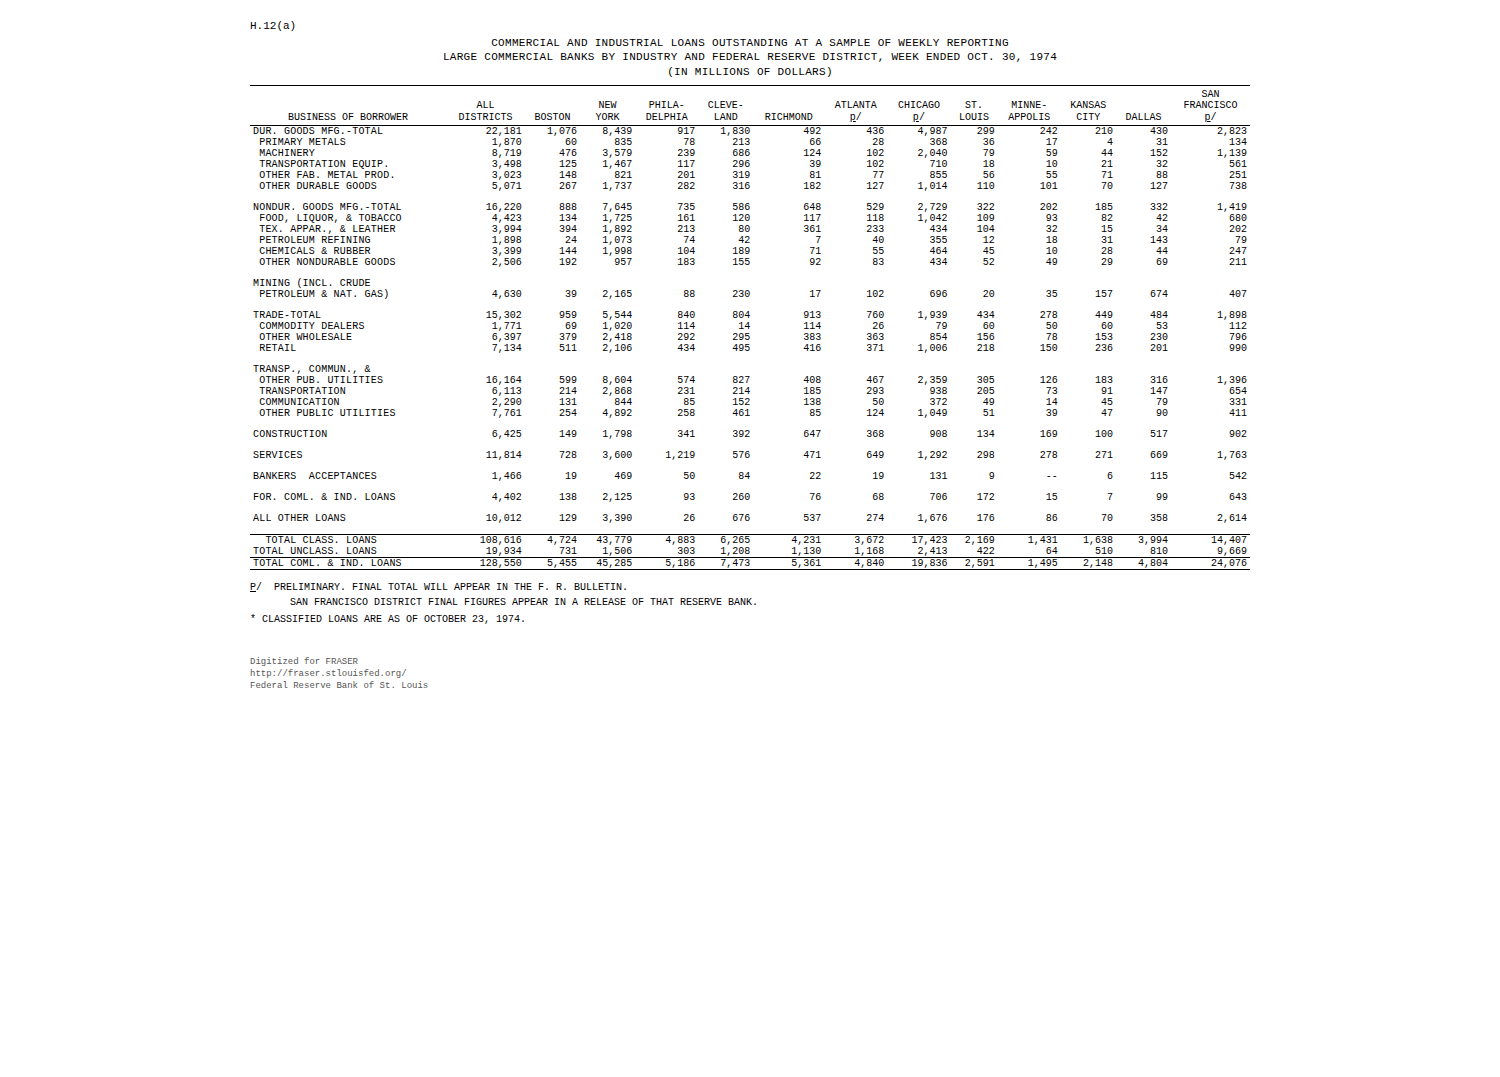H.12(a)
COMMERCIAL AND INDUSTRIAL LOANS OUTSTANDING AT A SAMPLE OF WEEKLY REPORTING
LARGE COMMERCIAL BANKS BY INDUSTRY AND FEDERAL RESERVE DISTRICT, WEEK ENDED OCT. 30, 1974
(IN MILLIONS OF DOLLARS)
| BUSINESS OF BORROWER | ALL DISTRICTS | BOSTON | NEW YORK | PHILA- DELPHIA | CLEVE- LAND | RICHMOND | ATLANTA p / | CHICAGO p / | ST. LOUIS | MINNE- APPOLIS | KANSAS CITY | DALLAS | SAN FRANCISCO p / |
| --- | --- | --- | --- | --- | --- | --- | --- | --- | --- | --- | --- | --- | --- |
| DUR. GOODS MFG.-TOTAL | 22,181 | 1,076 | 8,439 | 917 | 1,830 | 492 | 436 | 4,987 | 299 | 242 | 210 | 430 | 2,823 |
| PRIMARY METALS | 1,870 | 60 | 835 | 78 | 213 | 66 | 28 | 368 | 36 | 17 | 4 | 31 | 134 |
| MACHINERY | 8,719 | 476 | 3,579 | 239 | 686 | 124 | 102 | 2,040 | 79 | 59 | 44 | 152 | 1,139 |
| TRANSPORTATION EQUIP. | 3,498 | 125 | 1,467 | 117 | 296 | 39 | 102 | 710 | 18 | 10 | 21 | 32 | 561 |
| OTHER FAB. METAL PROD. | 3,023 | 148 | 821 | 201 | 319 | 81 | 77 | 855 | 56 | 55 | 71 | 88 | 251 |
| OTHER DURABLE GOODS | 5,071 | 267 | 1,737 | 282 | 316 | 182 | 127 | 1,014 | 110 | 101 | 70 | 127 | 738 |
| NONDUR. GOODS MFG.-TOTAL | 16,220 | 888 | 7,645 | 735 | 586 | 648 | 529 | 2,729 | 322 | 202 | 185 | 332 | 1,419 |
| FOOD, LIQUOR, & TOBACCO | 4,423 | 134 | 1,725 | 161 | 120 | 117 | 118 | 1,042 | 109 | 93 | 82 | 42 | 680 |
| TEX. APPAR., & LEATHER | 3,994 | 394 | 1,892 | 213 | 80 | 361 | 233 | 434 | 104 | 32 | 15 | 34 | 202 |
| PETROLEUM REFINING | 1,898 | 24 | 1,073 | 74 | 42 | 7 | 40 | 355 | 12 | 18 | 31 | 143 | 79 |
| CHEMICALS & RUBBER | 3,399 | 144 | 1,998 | 104 | 189 | 71 | 55 | 464 | 45 | 10 | 28 | 44 | 247 |
| OTHER NONDURABLE GOODS | 2,506 | 192 | 957 | 183 | 155 | 92 | 83 | 434 | 52 | 49 | 29 | 69 | 211 |
| MINING (INCL. CRUDE | | | | | | | | | | | | | |
| PETROLEUM & NAT. GAS) | 4,630 | 39 | 2,165 | 88 | 230 | 17 | 102 | 696 | 20 | 35 | 157 | 674 | 407 |
| TRADE-TOTAL | 15,302 | 959 | 5,544 | 840 | 804 | 913 | 760 | 1,939 | 434 | 278 | 449 | 484 | 1,898 |
| COMMODITY DEALERS | 1,771 | 69 | 1,020 | 114 | 14 | 114 | 26 | 79 | 60 | 50 | 60 | 53 | 112 |
| OTHER WHOLESALE | 6,397 | 379 | 2,418 | 292 | 295 | 383 | 363 | 854 | 156 | 78 | 153 | 230 | 796 |
| RETAIL | 7,134 | 511 | 2,106 | 434 | 495 | 416 | 371 | 1,006 | 218 | 150 | 236 | 201 | 990 |
| TRANSP., COMMUN., & | | | | | | | | | | | | | |
| OTHER PUB. UTILITIES | 16,164 | 599 | 8,604 | 574 | 827 | 408 | 467 | 2,359 | 305 | 126 | 183 | 316 | 1,396 |
| TRANSPORTATION | 6,113 | 214 | 2,868 | 231 | 214 | 185 | 293 | 938 | 205 | 73 | 91 | 147 | 654 |
| COMMUNICATION | 2,290 | 131 | 844 | 85 | 152 | 138 | 50 | 372 | 49 | 14 | 45 | 79 | 331 |
| OTHER PUBLIC UTILITIES | 7,761 | 254 | 4,892 | 258 | 461 | 85 | 124 | 1,049 | 51 | 39 | 47 | 90 | 411 |
| CONSTRUCTION | 6,425 | 149 | 1,798 | 341 | 392 | 647 | 368 | 908 | 134 | 169 | 100 | 517 | 902 |
| SERVICES | 11,814 | 728 | 3,600 | 1,219 | 576 | 471 | 649 | 1,292 | 298 | 278 | 271 | 669 | 1,763 |
| BANKERS ACCEPTANCES | 1,466 | 19 | 469 | 50 | 84 | 22 | 19 | 131 | 9 | -- | 6 | 115 | 542 |
| FOR. COML. & IND. LOANS | 4,402 | 138 | 2,125 | 93 | 260 | 76 | 68 | 706 | 172 | 15 | 7 | 99 | 643 |
| ALL OTHER LOANS | 10,012 | 129 | 3,390 | 26 | 676 | 537 | 274 | 1,676 | 176 | 86 | 70 | 358 | 2,614 |
| TOTAL CLASS. LOANS | 108,616 | 4,724 | 43,779 | 4,883 | 6,265 | 4,231 | 3,672 | 17,423 | 2,169 | 1,431 | 1,638 | 3,994 | 14,407 |
| TOTAL UNCLASS. LOANS | 19,934 | 731 | 1,506 | 303 | 1,208 | 1,130 | 1,168 | 2,413 | 422 | 64 | 510 | 810 | 9,669 |
| TOTAL COML. & IND. LOANS | 128,550 | 5,455 | 45,285 | 5,186 | 7,473 | 5,361 | 4,840 | 19,836 | 2,591 | 1,495 | 2,148 | 4,804 | 24,076 |
P/ PRELIMINARY. FINAL TOTAL WILL APPEAR IN THE F. R. BULLETIN.
SAN FRANCISCO DISTRICT FINAL FIGURES APPEAR IN A RELEASE OF THAT RESERVE BANK.
* CLASSIFIED LOANS ARE AS OF OCTOBER 23, 1974.
Digitized for FRASER
http://fraser.stlouisfed.org/
Federal Reserve Bank of St. Louis